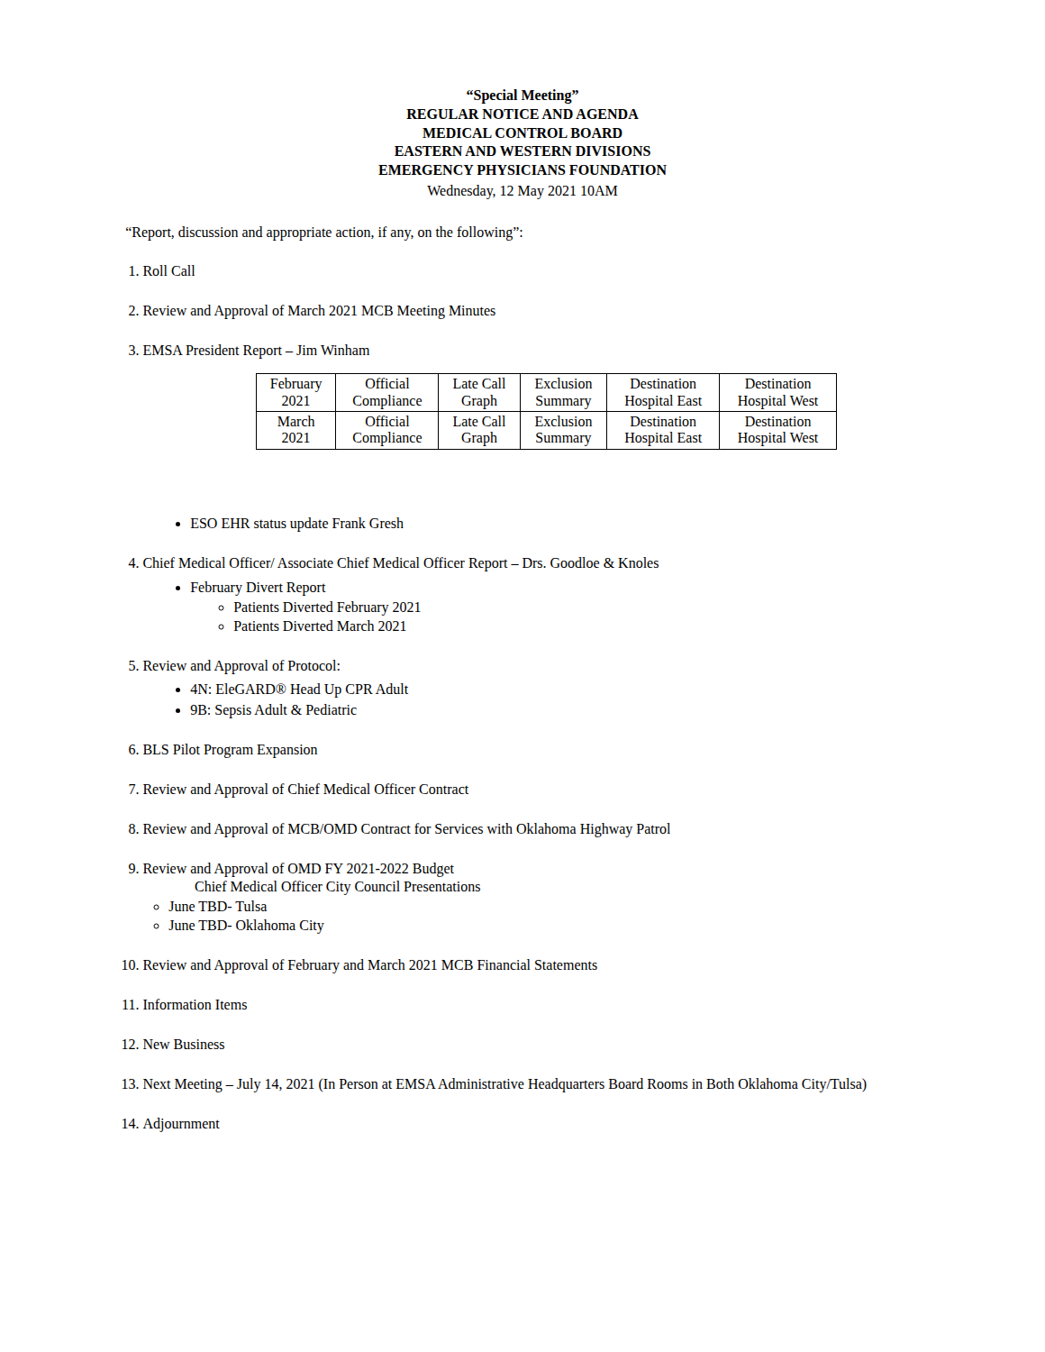“Special Meeting” REGULAR NOTICE AND AGENDA MEDICAL CONTROL BOARD EASTERN AND WESTERN DIVISIONS EMERGENCY PHYSICIANS FOUNDATION Wednesday, 12 May 2021 10AM
“Report, discussion and appropriate action, if any, on the following”:
Roll Call
Review and Approval of March 2021 MCB Meeting Minutes
EMSA President Report – Jim Winham
| February 2021 | Official Compliance | Late Call Graph | Exclusion Summary | Destination Hospital East | Destination Hospital West |
| March 2021 | Official Compliance | Late Call Graph | Exclusion Summary | Destination Hospital East | Destination Hospital West |
ESO EHR status update Frank Gresh
Chief Medical Officer/ Associate Chief Medical Officer Report – Drs. Goodloe & Knoles
February Divert Report
Patients Diverted February 2021
Patients Diverted March 2021
Review and Approval of Protocol:
4N: EleGARD® Head Up CPR Adult
9B: Sepsis Adult & Pediatric
BLS Pilot Program Expansion
Review and Approval of Chief Medical Officer Contract
Review and Approval of MCB/OMD Contract for Services with Oklahoma Highway Patrol
Review and Approval of OMD FY 2021-2022 Budget
Chief Medical Officer City Council Presentations
June TBD- Tulsa
June TBD- Oklahoma City
Review and Approval of February and March 2021 MCB Financial Statements
Information Items
New Business
Next Meeting – July 14, 2021 (In Person at EMSA Administrative Headquarters Board Rooms in Both Oklahoma City/Tulsa)
Adjournment